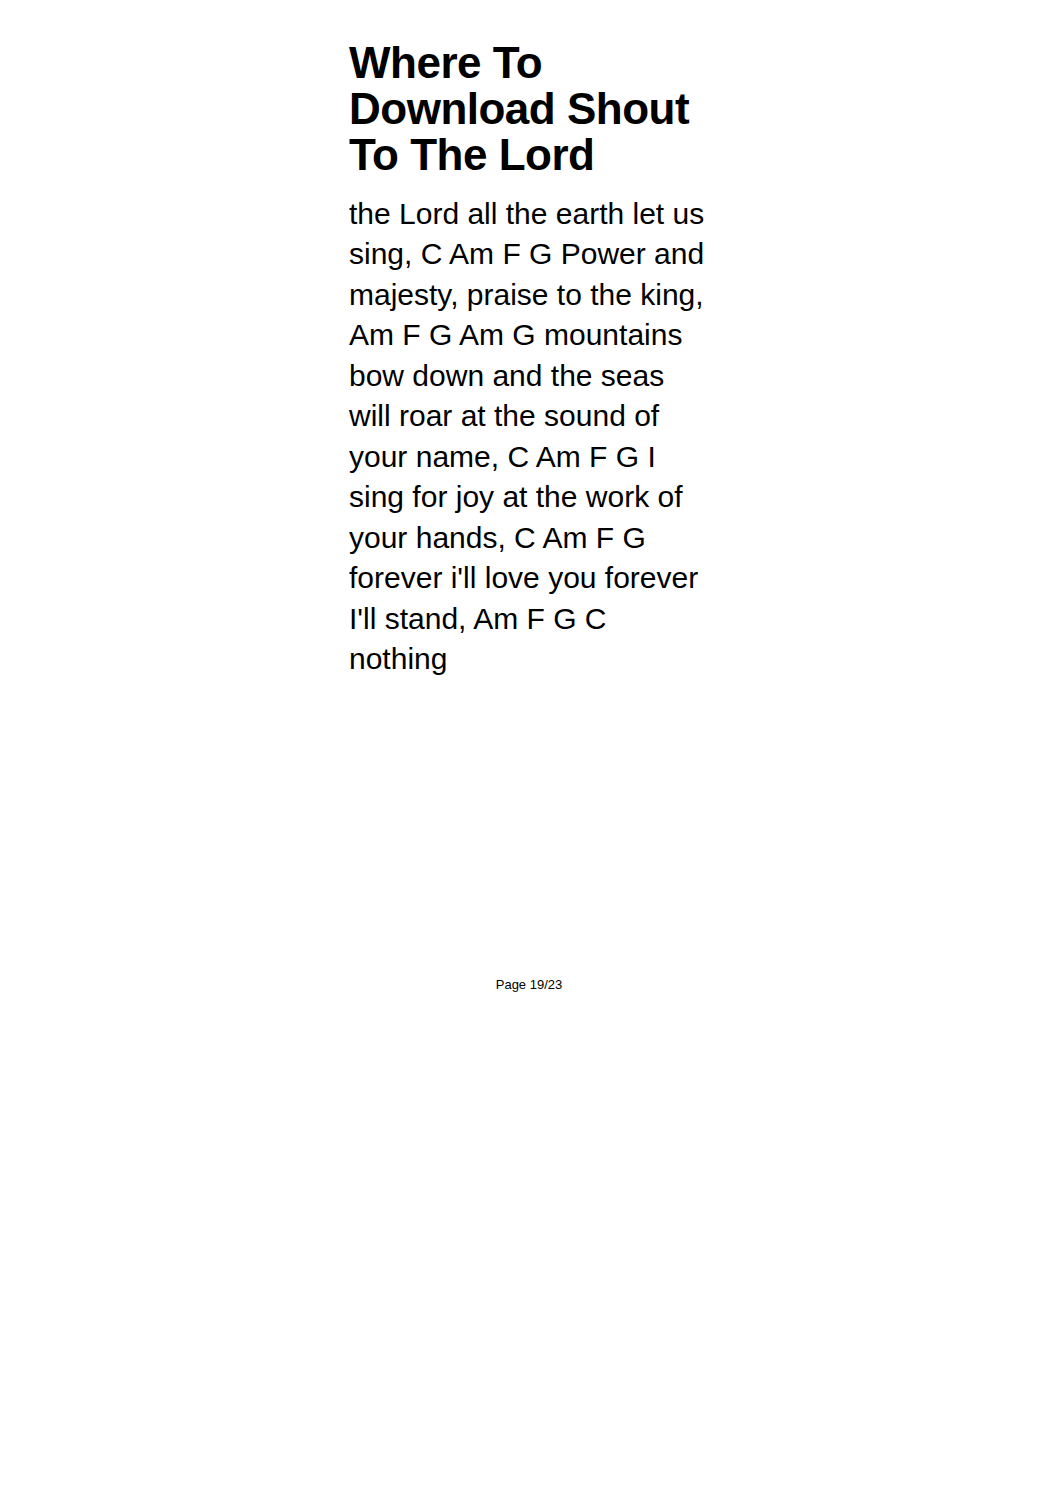Where To Download Shout To The Lord
the Lord all the earth let us sing, C Am F G Power and majesty, praise to the king, Am F G Am G mountains bow down and the seas will roar at the sound of your name, C Am F G I sing for joy at the work of your hands, C Am F G forever i'll love you forever I'll stand, Am F G C nothing
Page 19/23